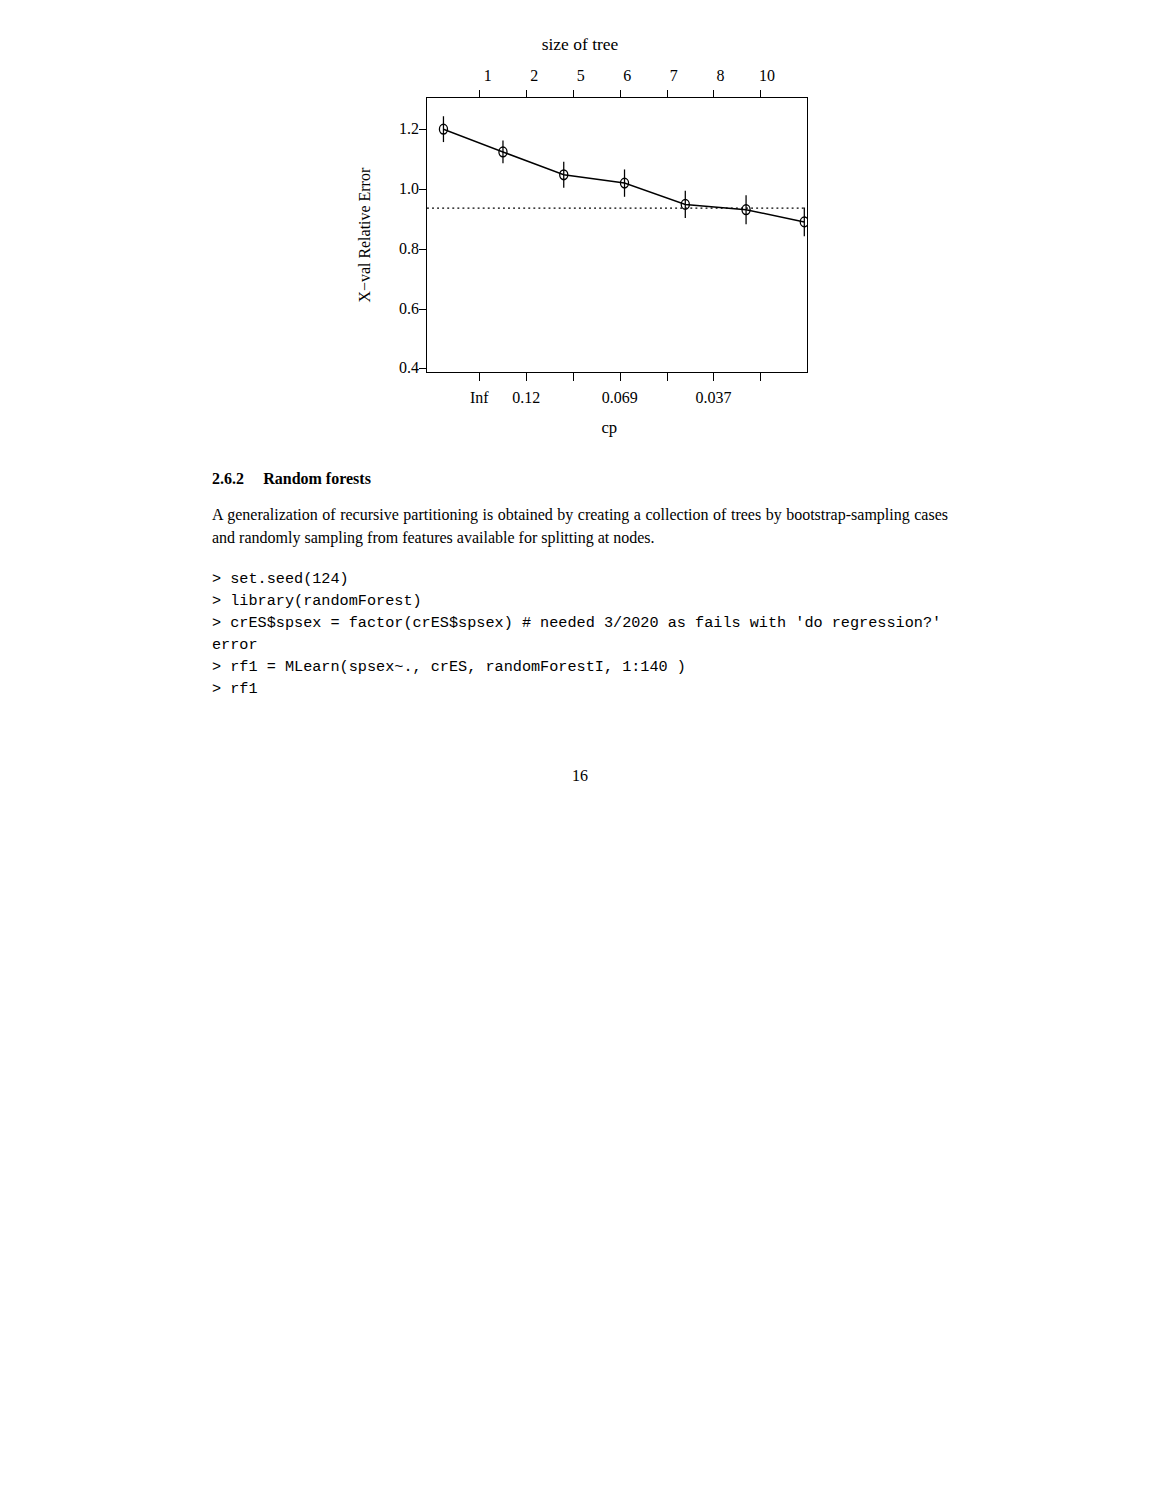size of tree
12567810
X−val Relative Error
1.2 1.0 0.8 0.6 0.4
Inf 0.12 0.069 0.037
cp
2.6.2 Random forests
A generalization of recursive partitioning is obtained by creating a collection of trees by bootstrap-sampling cases and randomly sampling from features available for splitting at nodes.
> set.seed(124)
> library(randomForest)
> crES$spsex = factor(crES$spsex) # needed 3/2020 as fails with 'do regression?' error
> rf1 = MLearn(spsex~., crES, randomForestI, 1:140 )
> rf1
16